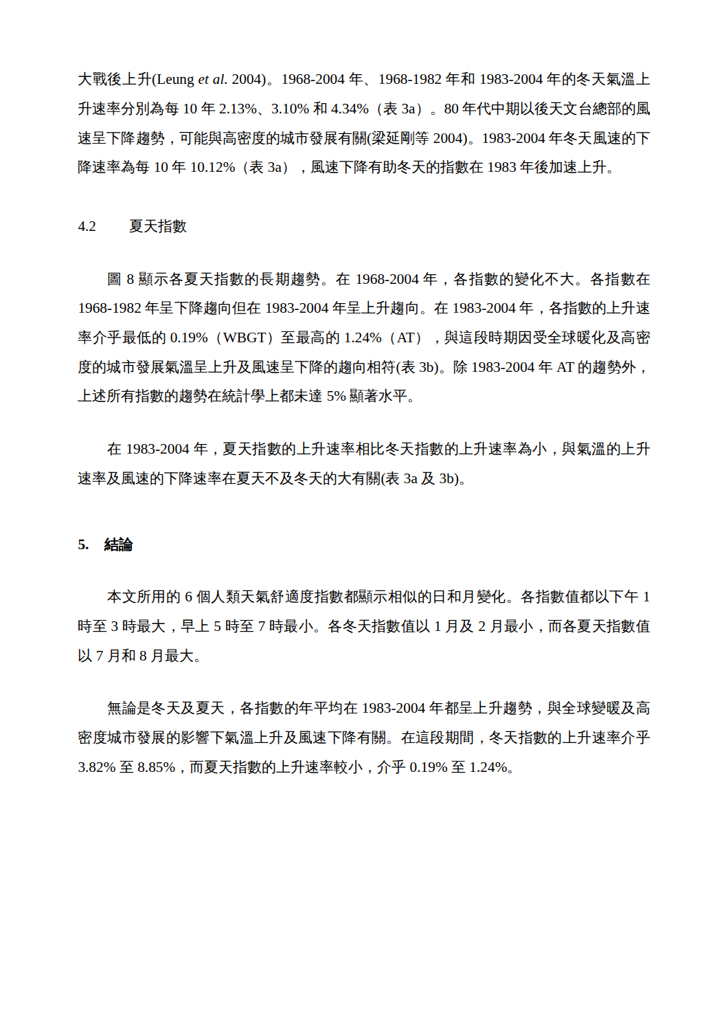大戰後上升(Leung et al. 2004)。1968-2004 年、1968-1982 年和 1983-2004 年的冬天氣溫上升速率分別為每 10 年 2.13%、3.10% 和 4.34%（表 3a）。80 年代中期以後天文台總部的風速呈下降趨勢，可能與高密度的城市發展有關(梁延剛等 2004)。1983-2004 年冬天風速的下降速率為每 10 年 10.12%（表 3a），風速下降有助冬天的指數在 1983 年後加速上升。
4.2夏天指數
圖 8 顯示各夏天指數的長期趨勢。在 1968-2004 年，各指數的變化不大。各指數在 1968-1982 年呈下降趨向但在 1983-2004 年呈上升趨向。在 1983-2004 年，各指數的上升速率介乎最低的 0.19%（WBGT）至最高的 1.24%（AT），與這段時期因受全球暖化及高密度的城市發展氣溫呈上升及風速呈下降的趨向相符(表 3b)。除 1983-2004 年 AT 的趨勢外，上述所有指數的趨勢在統計學上都未達 5% 顯著水平。
在 1983-2004 年，夏天指數的上升速率相比冬天指數的上升速率為小，與氣溫的上升速率及風速的下降速率在夏天不及冬天的大有關(表 3a 及 3b)。
5. 結論
本文所用的 6 個人類天氣舒適度指數都顯示相似的日和月變化。各指數值都以下午 1 時至 3 時最大，早上 5 時至 7 時最小。各冬天指數值以 1 月及 2 月最小，而各夏天指數值以 7 月和 8 月最大。
無論是冬天及夏天，各指數的年平均在 1983-2004 年都呈上升趨勢，與全球變暖及高密度城市發展的影響下氣溫上升及風速下降有關。在這段期間，冬天指數的上升速率介乎 3.82% 至 8.85%，而夏天指數的上升速率較小，介乎 0.19% 至 1.24%。